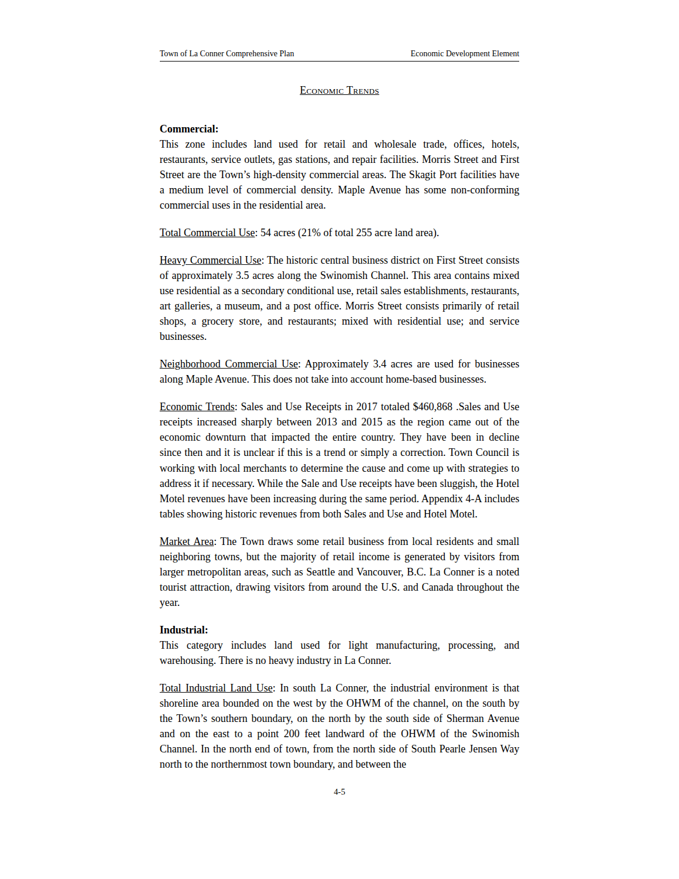Town of La Conner Comprehensive Plan Economic Development Element
Economic Trends
Commercial:
This zone includes land used for retail and wholesale trade, offices, hotels, restaurants, service outlets, gas stations, and repair facilities. Morris Street and First Street are the Town’s high-density commercial areas. The Skagit Port facilities have a medium level of commercial density. Maple Avenue has some non-conforming commercial uses in the residential area.
Total Commercial Use: 54 acres (21% of total 255 acre land area).
Heavy Commercial Use: The historic central business district on First Street consists of approximately 3.5 acres along the Swinomish Channel. This area contains mixed use residential as a secondary conditional use, retail sales establishments, restaurants, art galleries, a museum, and a post office. Morris Street consists primarily of retail shops, a grocery store, and restaurants; mixed with residential use; and service businesses.
Neighborhood Commercial Use: Approximately 3.4 acres are used for businesses along Maple Avenue. This does not take into account home-based businesses.
Economic Trends: Sales and Use Receipts in 2017 totaled $460,868 .Sales and Use receipts increased sharply between 2013 and 2015 as the region came out of the economic downturn that impacted the entire country. They have been in decline since then and it is unclear if this is a trend or simply a correction. Town Council is working with local merchants to determine the cause and come up with strategies to address it if necessary. While the Sale and Use receipts have been sluggish, the Hotel Motel revenues have been increasing during the same period. Appendix 4-A includes tables showing historic revenues from both Sales and Use and Hotel Motel.
Market Area: The Town draws some retail business from local residents and small neighboring towns, but the majority of retail income is generated by visitors from larger metropolitan areas, such as Seattle and Vancouver, B.C. La Conner is a noted tourist attraction, drawing visitors from around the U.S. and Canada throughout the year.
Industrial:
This category includes land used for light manufacturing, processing, and warehousing. There is no heavy industry in La Conner.
Total Industrial Land Use: In south La Conner, the industrial environment is that shoreline area bounded on the west by the OHWM of the channel, on the south by the Town’s southern boundary, on the north by the south side of Sherman Avenue and on the east to a point 200 feet landward of the OHWM of the Swinomish Channel. In the north end of town, from the north side of South Pearle Jensen Way north to the northernmost town boundary, and between the
4-5